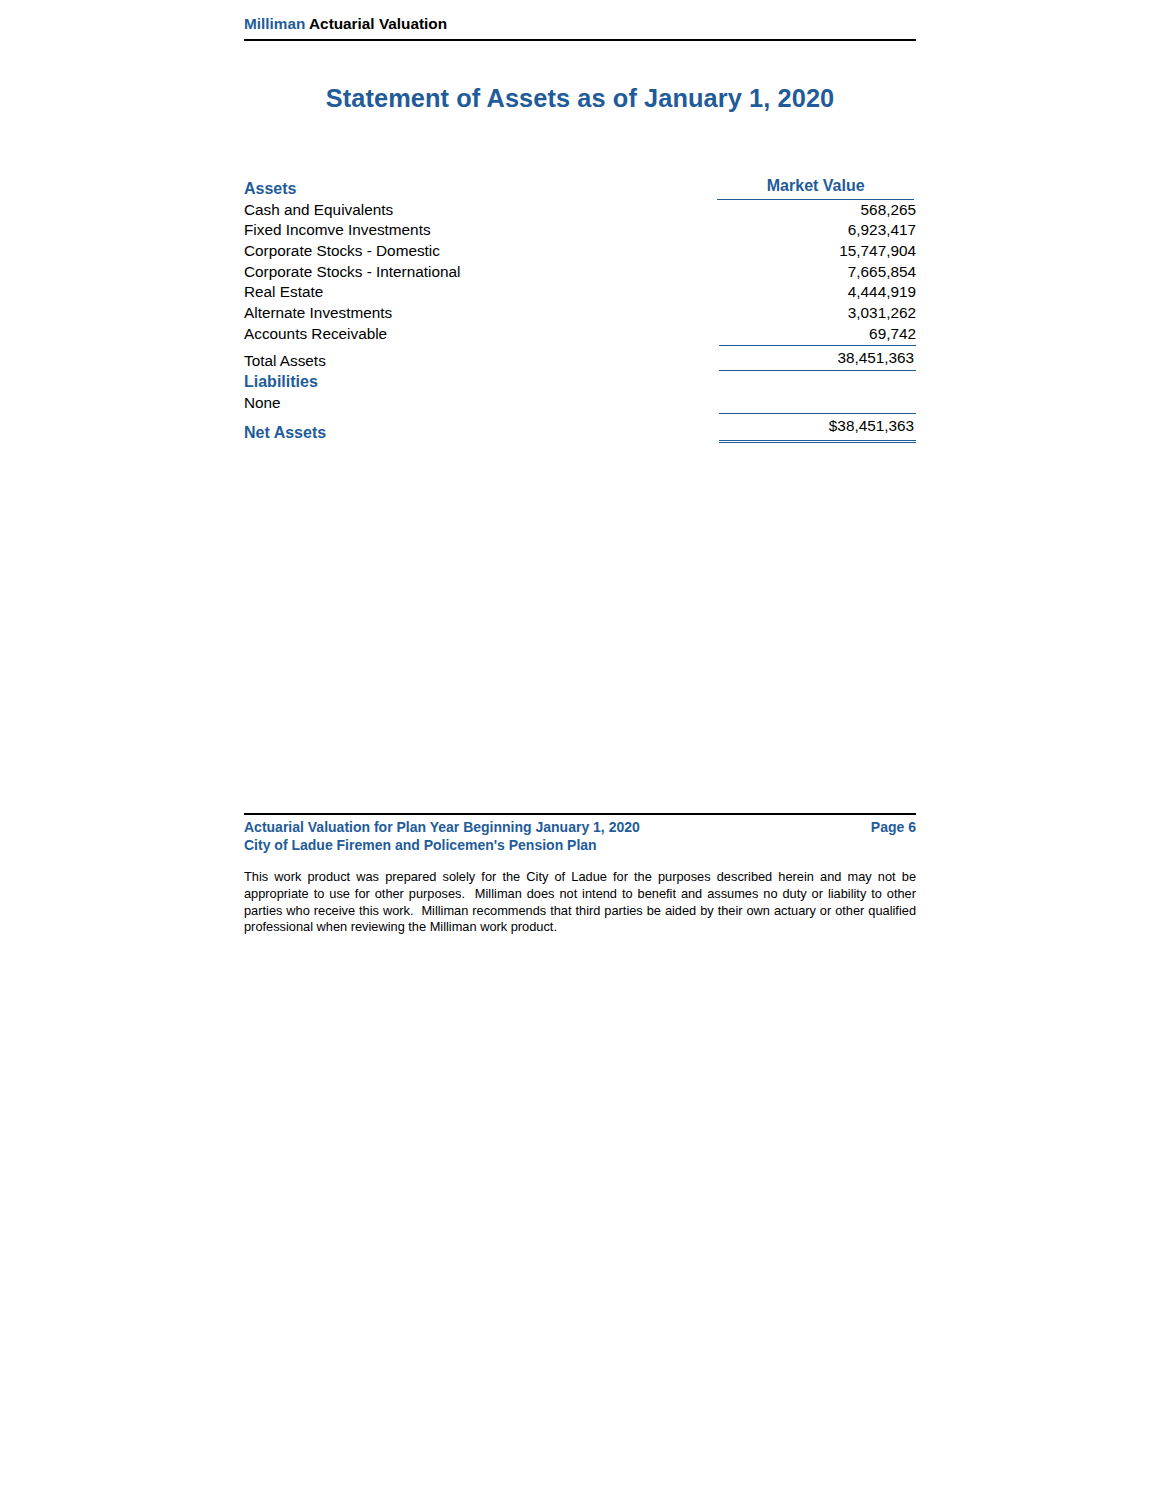Milliman Actuarial Valuation
Statement of Assets as of January 1, 2020
| Assets | Market Value |
| Cash and Equivalents | 568,265 |
| Fixed Incomve Investments | 6,923,417 |
| Corporate Stocks - Domestic | 15,747,904 |
| Corporate Stocks - International | 7,665,854 |
| Real Estate | 4,444,919 |
| Alternate Investments | 3,031,262 |
| Accounts Receivable | 69,742 |
| Total Assets | 38,451,363 |
| Liabilities | |
| None | |
| Net Assets | $38,451,363 |
Actuarial Valuation for Plan Year Beginning January 1, 2020
City of Ladue Firemen and Policemen's Pension Plan
Page 6
This work product was prepared solely for the City of Ladue for the purposes described herein and may not be appropriate to use for other purposes. Milliman does not intend to benefit and assumes no duty or liability to other parties who receive this work. Milliman recommends that third parties be aided by their own actuary or other qualified professional when reviewing the Milliman work product.